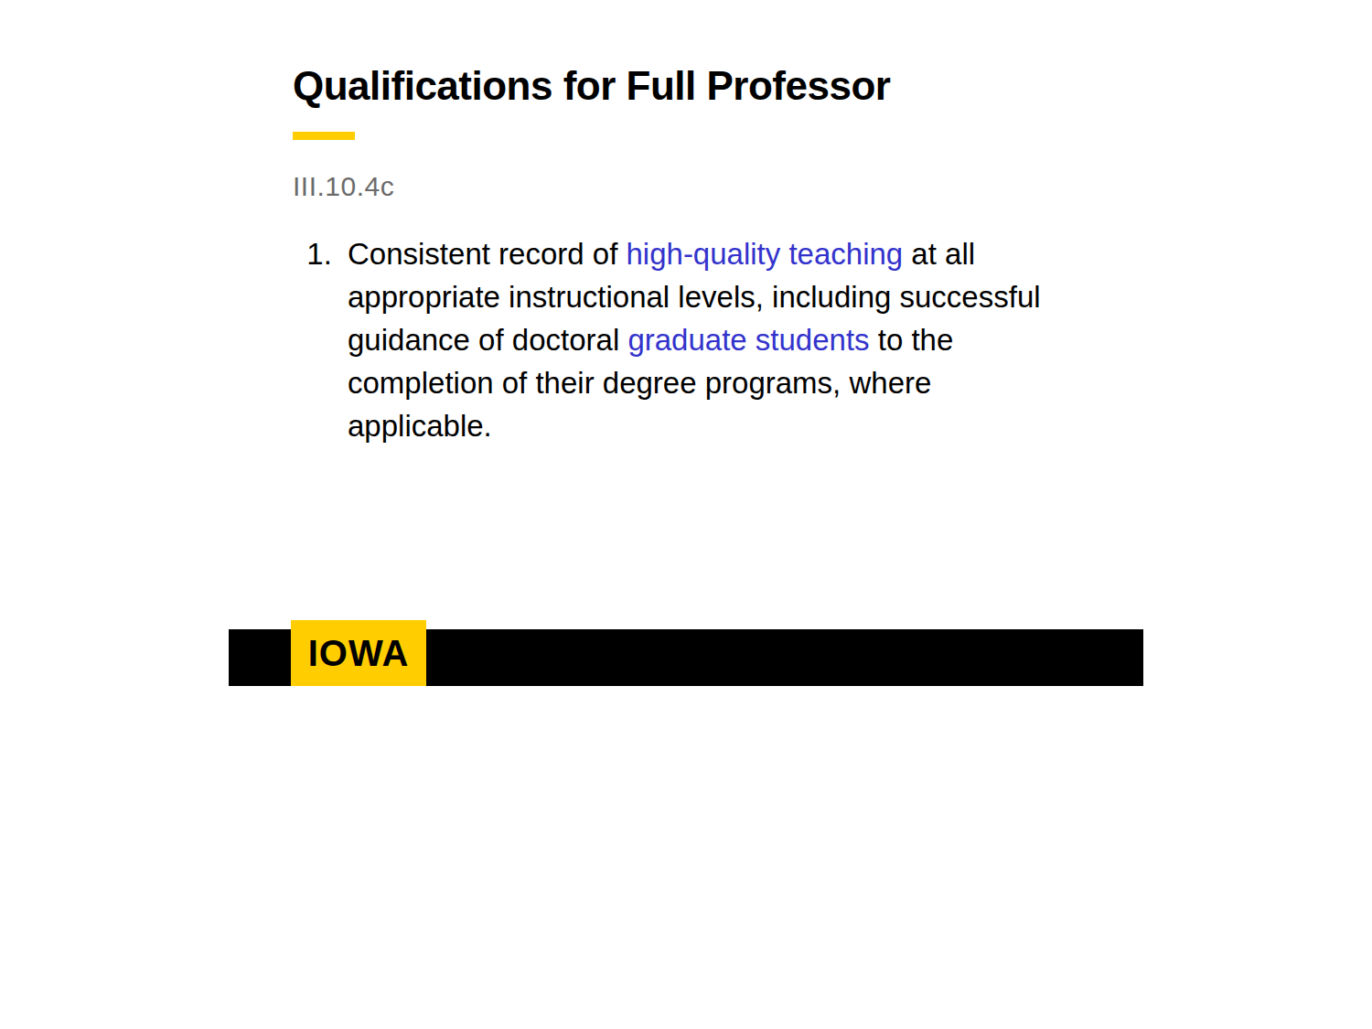Qualifications for Full Professor
III.10.4c
Consistent record of high-quality teaching at all appropriate instructional levels, including successful guidance of doctoral graduate students to the completion of their degree programs, where applicable.
IOWA